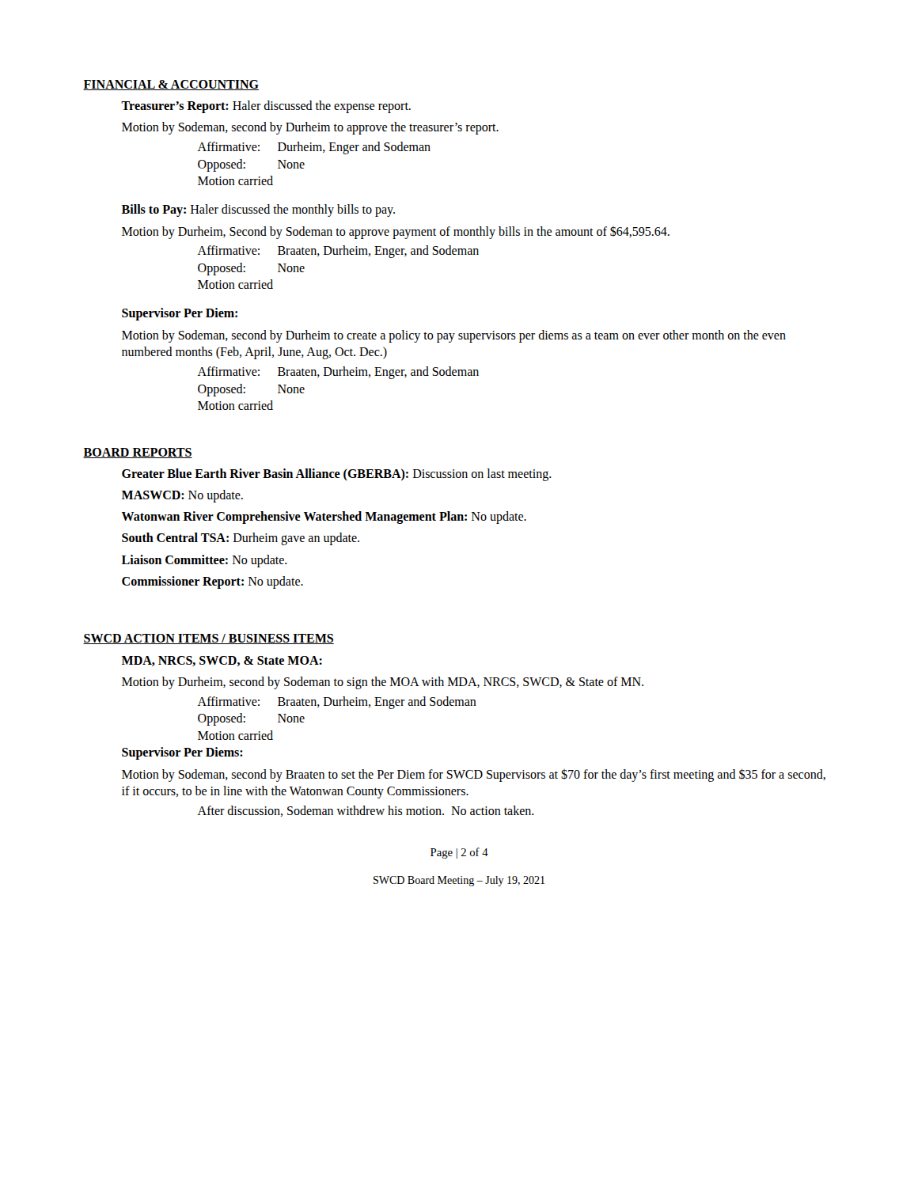FINANCIAL & ACCOUNTING
Treasurer’s Report: Haler discussed the expense report.
Motion by Sodeman, second by Durheim to approve the treasurer’s report.
Affirmative: Durheim, Enger and Sodeman
Opposed: None
Motion carried
Bills to Pay: Haler discussed the monthly bills to pay.
Motion by Durheim, Second by Sodeman to approve payment of monthly bills in the amount of $64,595.64.
Affirmative: Braaten, Durheim, Enger, and Sodeman
Opposed: None
Motion carried
Supervisor Per Diem:
Motion by Sodeman, second by Durheim to create a policy to pay supervisors per diems as a team on ever other month on the even numbered months (Feb, April, June, Aug, Oct. Dec.)
Affirmative: Braaten, Durheim, Enger, and Sodeman
Opposed: None
Motion carried
BOARD REPORTS
Greater Blue Earth River Basin Alliance (GBERBA): Discussion on last meeting.
MASWCD: No update.
Watonwan River Comprehensive Watershed Management Plan: No update.
South Central TSA: Durheim gave an update.
Liaison Committee: No update.
Commissioner Report: No update.
SWCD ACTION ITEMS / BUSINESS ITEMS
MDA, NRCS, SWCD, & State MOA:
Motion by Durheim, second by Sodeman to sign the MOA with MDA, NRCS, SWCD, & State of MN.
Affirmative: Braaten, Durheim, Enger and Sodeman
Opposed: None
Motion carried
Supervisor Per Diems:
Motion by Sodeman, second by Braaten to set the Per Diem for SWCD Supervisors at $70 for the day’s first meeting and $35 for a second, if it occurs, to be in line with the Watonwan County Commissioners.
After discussion, Sodeman withdrew his motion. No action taken.
Page | 2 of 4
SWCD Board Meeting – July 19, 2021